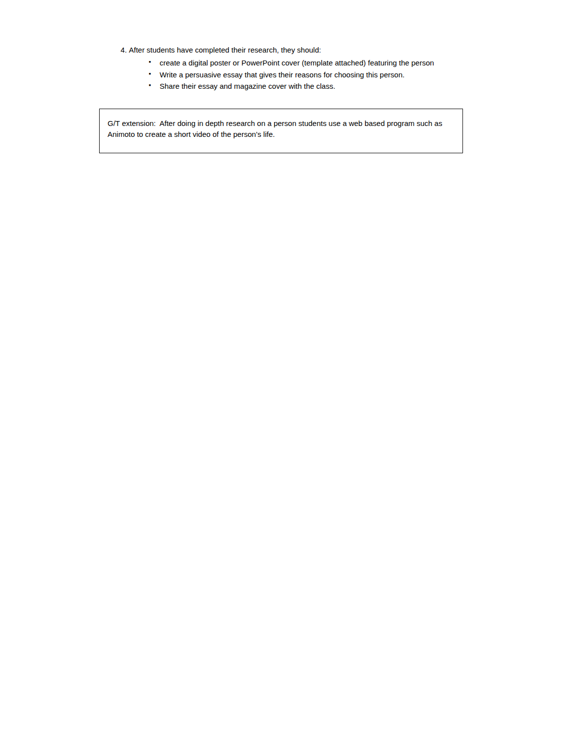After students have completed their research, they should:
create a digital poster or PowerPoint cover (template attached) featuring the person
Write a persuasive essay that gives their reasons for choosing this person.
Share their essay and magazine cover with the class.
G/T extension: After doing in depth research on a person students use a web based program such as Animoto to create a short video of the person’s life.